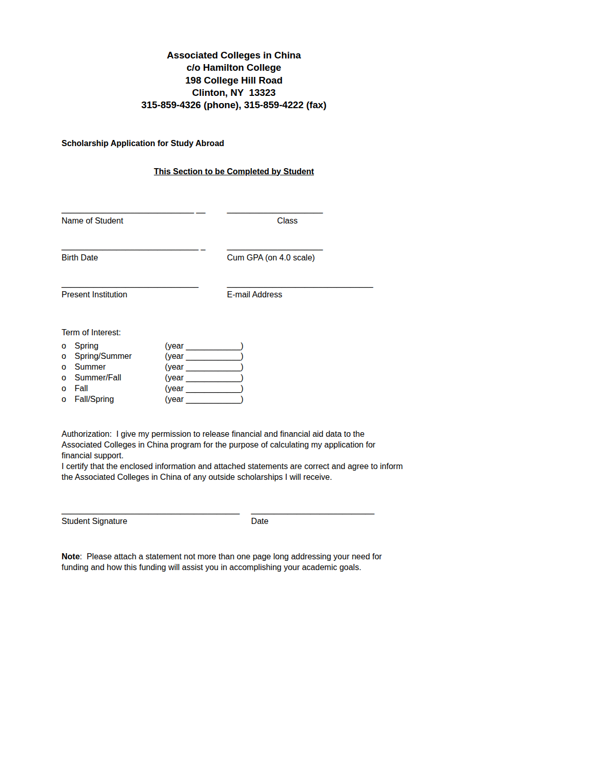Associated Colleges in China
c/o Hamilton College
198 College Hill Road
Clinton, NY 13323
315-859-4326 (phone), 315-859-4222 (fax)
Scholarship Application for Study Abroad
This Section to be Completed by Student
| _____________________________ __ Name of Student | _____________________ Class |
| ______________________________ _ Birth Date | _____________________ Cum GPA (on 4.0 scale) |
| ______________________________ Present Institution | ________________________________ E-mail Address |
Term of Interest:
oSpring(year ____________)
oSpring/Summer(year ____________)
oSummer(year ____________)
oSummer/Fall(year ____________)
oFall(year ____________)
oFall/Spring(year ____________)
Authorization: I give my permission to release financial and financial aid data to the Associated Colleges in China program for the purpose of calculating my application for financial support.
I certify that the enclosed information and attached statements are correct and agree to inform the Associated Colleges in China of any outside scholarships I will receive.
| _______________________________________ Student Signature | ___________________________ Date |
Note: Please attach a statement not more than one page long addressing your need for funding and how this funding will assist you in accomplishing your academic goals.